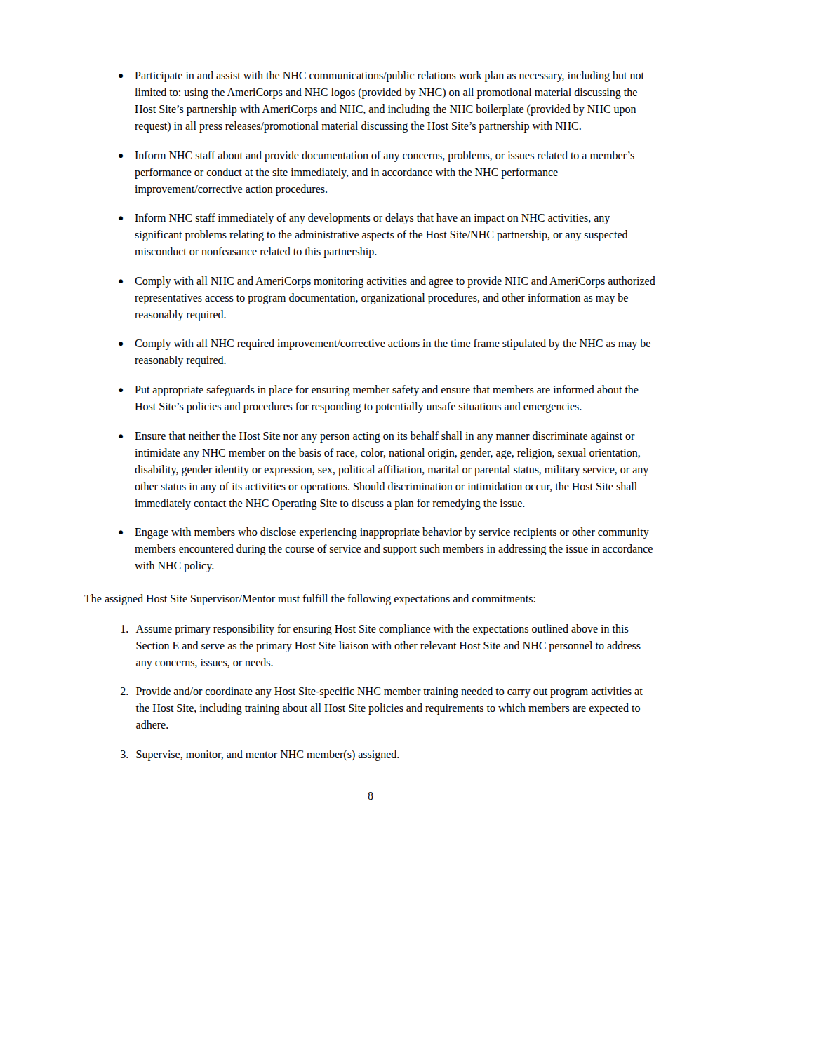Participate in and assist with the NHC communications/public relations work plan as necessary, including but not limited to: using the AmeriCorps and NHC logos (provided by NHC) on all promotional material discussing the Host Site’s partnership with AmeriCorps and NHC, and including the NHC boilerplate (provided by NHC upon request) in all press releases/promotional material discussing the Host Site’s partnership with NHC.
Inform NHC staff about and provide documentation of any concerns, problems, or issues related to a member’s performance or conduct at the site immediately, and in accordance with the NHC performance improvement/corrective action procedures.
Inform NHC staff immediately of any developments or delays that have an impact on NHC activities, any significant problems relating to the administrative aspects of the Host Site/NHC partnership, or any suspected misconduct or nonfeasance related to this partnership.
Comply with all NHC and AmeriCorps monitoring activities and agree to provide NHC and AmeriCorps authorized representatives access to program documentation, organizational procedures, and other information as may be reasonably required.
Comply with all NHC required improvement/corrective actions in the time frame stipulated by the NHC as may be reasonably required.
Put appropriate safeguards in place for ensuring member safety and ensure that members are informed about the Host Site’s policies and procedures for responding to potentially unsafe situations and emergencies.
Ensure that neither the Host Site nor any person acting on its behalf shall in any manner discriminate against or intimidate any NHC member on the basis of race, color, national origin, gender, age, religion, sexual orientation, disability, gender identity or expression, sex, political affiliation, marital or parental status, military service, or any other status in any of its activities or operations. Should discrimination or intimidation occur, the Host Site shall immediately contact the NHC Operating Site to discuss a plan for remedying the issue.
Engage with members who disclose experiencing inappropriate behavior by service recipients or other community members encountered during the course of service and support such members in addressing the issue in accordance with NHC policy.
The assigned Host Site Supervisor/Mentor must fulfill the following expectations and commitments:
Assume primary responsibility for ensuring Host Site compliance with the expectations outlined above in this Section E and serve as the primary Host Site liaison with other relevant Host Site and NHC personnel to address any concerns, issues, or needs.
Provide and/or coordinate any Host Site-specific NHC member training needed to carry out program activities at the Host Site, including training about all Host Site policies and requirements to which members are expected to adhere.
Supervise, monitor, and mentor NHC member(s) assigned.
8